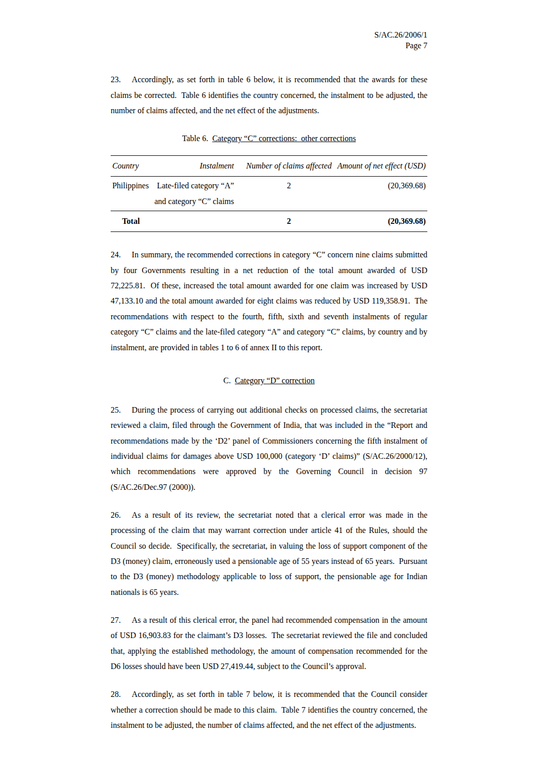S/AC.26/2006/1
Page 7
23. Accordingly, as set forth in table 6 below, it is recommended that the awards for these claims be corrected. Table 6 identifies the country concerned, the instalment to be adjusted, the number of claims affected, and the net effect of the adjustments.
Table 6. Category “C” corrections: other corrections
| Country | Instalment | Number of claims affected | Amount of net effect (USD) |
| --- | --- | --- | --- |
| Philippines | Late-filed category “A” and category “C” claims | 2 | (20,369.68) |
| Total | | 2 | (20,369.68) |
24. In summary, the recommended corrections in category “C” concern nine claims submitted by four Governments resulting in a net reduction of the total amount awarded of USD 72,225.81. Of these, increased the total amount awarded for one claim was increased by USD 47,133.10 and the total amount awarded for eight claims was reduced by USD 119,358.91. The recommendations with respect to the fourth, fifth, sixth and seventh instalments of regular category “C” claims and the late-filed category “A” and category “C” claims, by country and by instalment, are provided in tables 1 to 6 of annex II to this report.
C. Category “D” correction
25. During the process of carrying out additional checks on processed claims, the secretariat reviewed a claim, filed through the Government of India, that was included in the “Report and recommendations made by the ‘D2’ panel of Commissioners concerning the fifth instalment of individual claims for damages above USD 100,000 (category ‘D’ claims)” (S/AC.26/2000/12), which recommendations were approved by the Governing Council in decision 97 (S/AC.26/Dec.97 (2000)).
26. As a result of its review, the secretariat noted that a clerical error was made in the processing of the claim that may warrant correction under article 41 of the Rules, should the Council so decide. Specifically, the secretariat, in valuing the loss of support component of the D3 (money) claim, erroneously used a pensionable age of 55 years instead of 65 years. Pursuant to the D3 (money) methodology applicable to loss of support, the pensionable age for Indian nationals is 65 years.
27. As a result of this clerical error, the panel had recommended compensation in the amount of USD 16,903.83 for the claimant’s D3 losses. The secretariat reviewed the file and concluded that, applying the established methodology, the amount of compensation recommended for the D6 losses should have been USD 27,419.44, subject to the Council’s approval.
28. Accordingly, as set forth in table 7 below, it is recommended that the Council consider whether a correction should be made to this claim. Table 7 identifies the country concerned, the instalment to be adjusted, the number of claims affected, and the net effect of the adjustments.